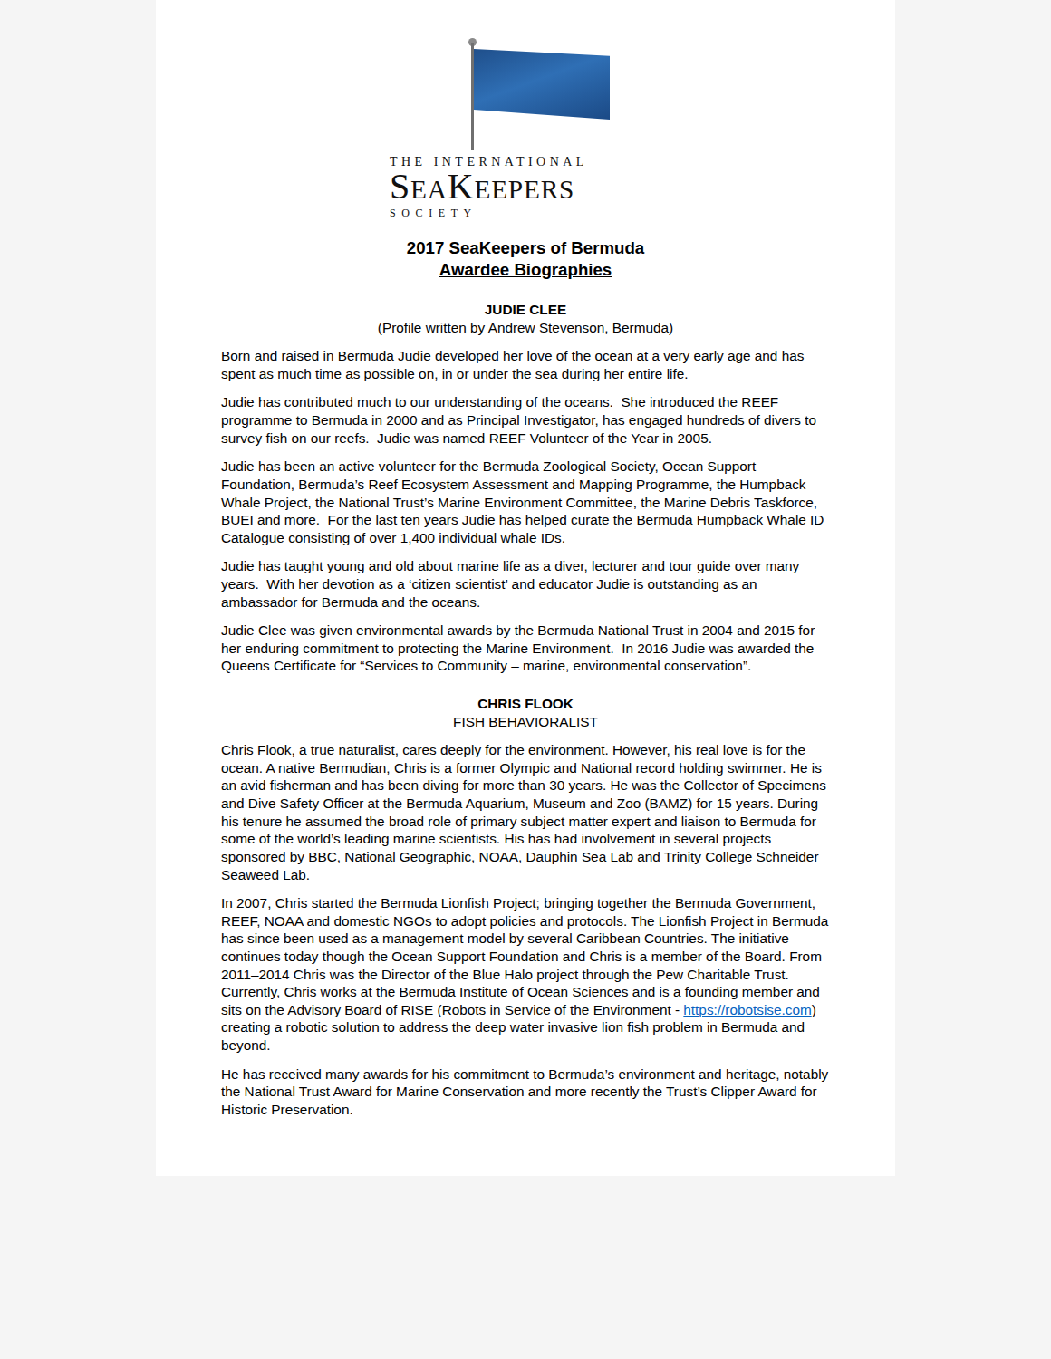The International
SEAKEEPERS
Society
2017 SeaKeepers of Bermuda Awardee Biographies
JUDIE CLEE
(Profile written by Andrew Stevenson, Bermuda)
Born and raised in Bermuda Judie developed her love of the ocean at a very early age and has spent as much time as possible on, in or under the sea during her entire life.
Judie has contributed much to our understanding of the oceans. She introduced the REEF programme to Bermuda in 2000 and as Principal Investigator, has engaged hundreds of divers to survey fish on our reefs. Judie was named REEF Volunteer of the Year in 2005.
Judie has been an active volunteer for the Bermuda Zoological Society, Ocean Support Foundation, Bermuda’s Reef Ecosystem Assessment and Mapping Programme, the Humpback Whale Project, the National Trust’s Marine Environment Committee, the Marine Debris Taskforce, BUEI and more. For the last ten years Judie has helped curate the Bermuda Humpback Whale ID Catalogue consisting of over 1,400 individual whale IDs.
Judie has taught young and old about marine life as a diver, lecturer and tour guide over many years. With her devotion as a ‘citizen scientist’ and educator Judie is outstanding as an ambassador for Bermuda and the oceans.
Judie Clee was given environmental awards by the Bermuda National Trust in 2004 and 2015 for her enduring commitment to protecting the Marine Environment. In 2016 Judie was awarded the Queens Certificate for “Services to Community – marine, environmental conservation”.
CHRIS FLOOK
FISH BEHAVIORALIST
Chris Flook, a true naturalist, cares deeply for the environment. However, his real love is for the ocean. A native Bermudian, Chris is a former Olympic and National record holding swimmer. He is an avid fisherman and has been diving for more than 30 years. He was the Collector of Specimens and Dive Safety Officer at the Bermuda Aquarium, Museum and Zoo (BAMZ) for 15 years. During his tenure he assumed the broad role of primary subject matter expert and liaison to Bermuda for some of the world’s leading marine scientists. His has had involvement in several projects sponsored by BBC, National Geographic, NOAA, Dauphin Sea Lab and Trinity College Schneider Seaweed Lab.
In 2007, Chris started the Bermuda Lionfish Project; bringing together the Bermuda Government, REEF, NOAA and domestic NGOs to adopt policies and protocols. The Lionfish Project in Bermuda has since been used as a management model by several Caribbean Countries. The initiative continues today though the Ocean Support Foundation and Chris is a member of the Board. From 2011–2014 Chris was the Director of the Blue Halo project through the Pew Charitable Trust. Currently, Chris works at the Bermuda Institute of Ocean Sciences and is a founding member and sits on the Advisory Board of RISE (Robots in Service of the Environment - https://robotsise.com) creating a robotic solution to address the deep water invasive lion fish problem in Bermuda and beyond.
He has received many awards for his commitment to Bermuda’s environment and heritage, notably the National Trust Award for Marine Conservation and more recently the Trust’s Clipper Award for Historic Preservation.